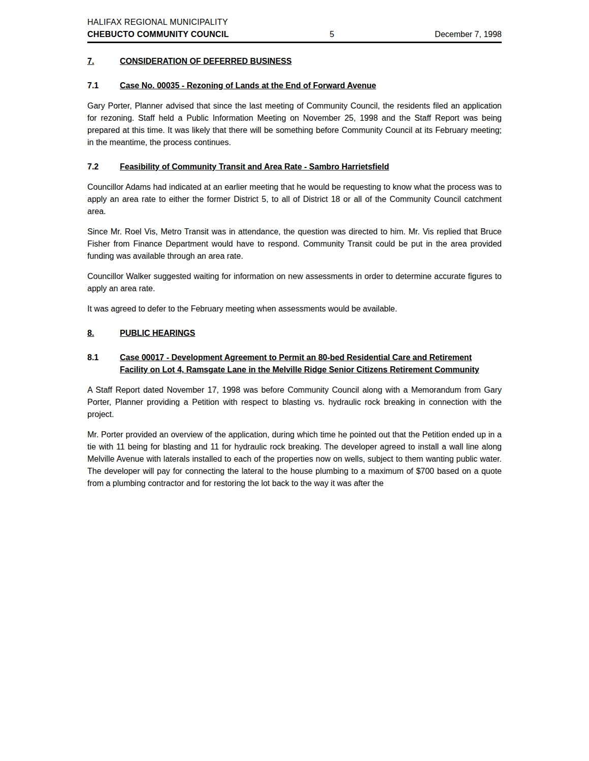HALIFAX REGIONAL MUNICIPALITY
CHEBUCTO COMMUNITY COUNCIL 5 December 7, 1998
7. CONSIDERATION OF DEFERRED BUSINESS
7.1 Case No. 00035 - Rezoning of Lands at the End of Forward Avenue
Gary Porter, Planner advised that since the last meeting of Community Council, the residents filed an application for rezoning. Staff held a Public Information Meeting on November 25, 1998 and the Staff Report was being prepared at this time. It was likely that there will be something before Community Council at its February meeting; in the meantime, the process continues.
7.2 Feasibility of Community Transit and Area Rate - Sambro Harrietsfield
Councillor Adams had indicated at an earlier meeting that he would be requesting to know what the process was to apply an area rate to either the former District 5, to all of District 18 or all of the Community Council catchment area.
Since Mr. Roel Vis, Metro Transit was in attendance, the question was directed to him. Mr. Vis replied that Bruce Fisher from Finance Department would have to respond. Community Transit could be put in the area provided funding was available through an area rate.
Councillor Walker suggested waiting for information on new assessments in order to determine accurate figures to apply an area rate.
It was agreed to defer to the February meeting when assessments would be available.
8. PUBLIC HEARINGS
8.1 Case 00017 - Development Agreement to Permit an 80-bed Residential Care and Retirement Facility on Lot 4, Ramsgate Lane in the Melville Ridge Senior Citizens Retirement Community
A Staff Report dated November 17, 1998 was before Community Council along with a Memorandum from Gary Porter, Planner providing a Petition with respect to blasting vs. hydraulic rock breaking in connection with the project.
Mr. Porter provided an overview of the application, during which time he pointed out that the Petition ended up in a tie with 11 being for blasting and 11 for hydraulic rock breaking. The developer agreed to install a wall line along Melville Avenue with laterals installed to each of the properties now on wells, subject to them wanting public water. The developer will pay for connecting the lateral to the house plumbing to a maximum of $700 based on a quote from a plumbing contractor and for restoring the lot back to the way it was after the